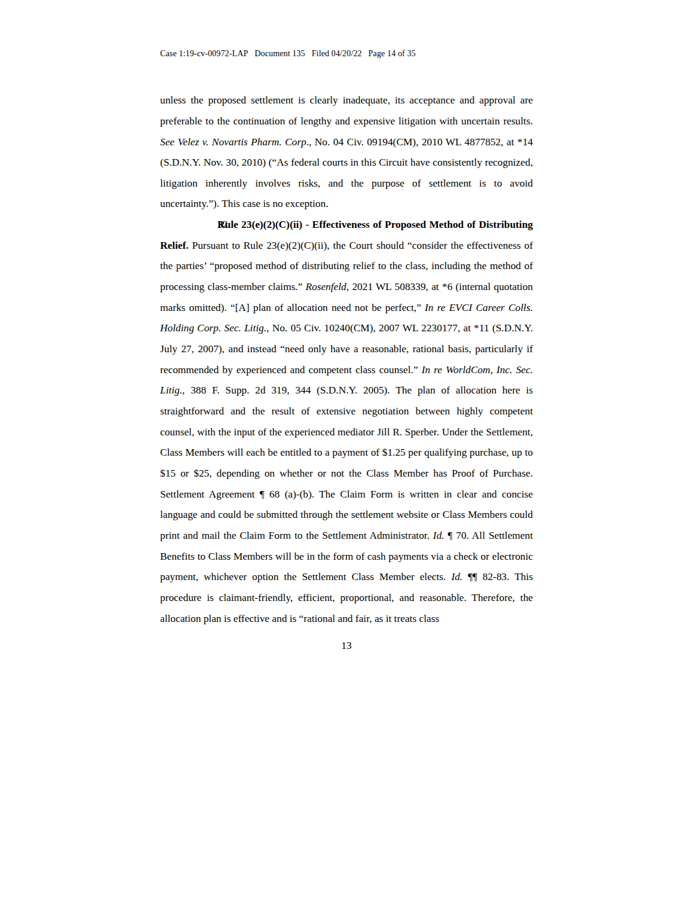Case 1:19-cv-00972-LAP Document 135 Filed 04/20/22 Page 14 of 35
unless the proposed settlement is clearly inadequate, its acceptance and approval are preferable to the continuation of lengthy and expensive litigation with uncertain results. See Velez v. Novartis Pharm. Corp., No. 04 Civ. 09194(CM), 2010 WL 4877852, at *14 (S.D.N.Y. Nov. 30, 2010) (“As federal courts in this Circuit have consistently recognized, litigation inherently involves risks, and the purpose of settlement is to avoid uncertainty.”). This case is no exception.
32. Rule 23(e)(2)(C)(ii) - Effectiveness of Proposed Method of Distributing Relief. Pursuant to Rule 23(e)(2)(C)(ii), the Court should “consider the effectiveness of the parties’ “proposed method of distributing relief to the class, including the method of processing class-member claims.” Rosenfeld, 2021 WL 508339, at *6 (internal quotation marks omitted). “[A] plan of allocation need not be perfect,” In re EVCI Career Colls. Holding Corp. Sec. Litig., No. 05 Civ. 10240(CM), 2007 WL 2230177, at *11 (S.D.N.Y. July 27, 2007), and instead “need only have a reasonable, rational basis, particularly if recommended by experienced and competent class counsel.” In re WorldCom, Inc. Sec. Litig., 388 F. Supp. 2d 319, 344 (S.D.N.Y. 2005). The plan of allocation here is straightforward and the result of extensive negotiation between highly competent counsel, with the input of the experienced mediator Jill R. Sperber. Under the Settlement, Class Members will each be entitled to a payment of $1.25 per qualifying purchase, up to $15 or $25, depending on whether or not the Class Member has Proof of Purchase. Settlement Agreement ¶ 68 (a)-(b). The Claim Form is written in clear and concise language and could be submitted through the settlement website or Class Members could print and mail the Claim Form to the Settlement Administrator. Id. ¶ 70. All Settlement Benefits to Class Members will be in the form of cash payments via a check or electronic payment, whichever option the Settlement Class Member elects. Id. ¶¶ 82-83. This procedure is claimant-friendly, efficient, proportional, and reasonable. Therefore, the allocation plan is effective and is “rational and fair, as it treats class
13